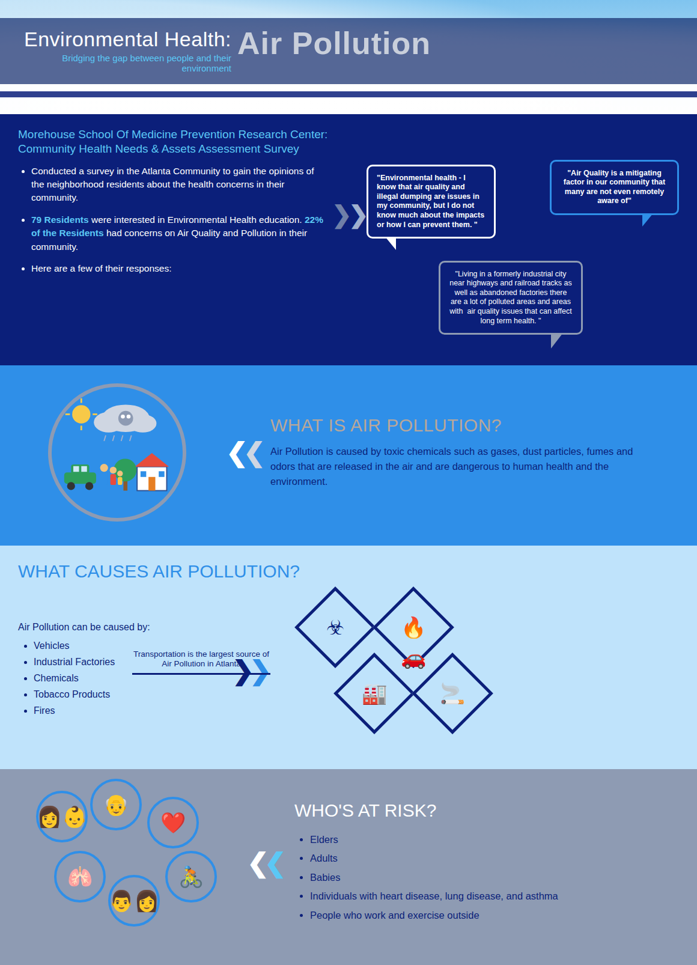Environmental Health:
Bridging the gap between people and their environment
Air Pollution
Morehouse School Of Medicine Prevention Research Center:
Community Health Needs & Assets Assessment Survey
Conducted a survey in the Atlanta Community to gain the opinions of the neighborhood residents about the health concerns in their community.
79 Residents were interested in Environmental Health education. 22% of the Residents had concerns on Air Quality and Pollution in their community.
Here are a few of their responses:
❯❯
"Environmental health - I know that air quality and illegal dumping are issues in my community, but I do not know much about the impacts or how I can prevent them. "
"Air Quality is a mitigating factor in our community that many are not even remotely aware of"
"Living in a formerly industrial city near highways and railroad tracks as well as abandoned factories there are a lot of polluted areas and areas with air quality issues that can affect long term health. "
❮❮
WHAT IS AIR POLLUTION?
Air Pollution is caused by toxic chemicals such as gases, dust particles, fumes and odors that are released in the air and are dangerous to human health and the environment.
WHAT CAUSES AIR POLLUTION?
Air Pollution can be caused by:
Vehicles
Industrial Factories
Chemicals
Tobacco Products
Fires
❯❯
Transportation is the largest source of Air Pollution in Atlanta
☣
🔥
🏭
🚬
🚗
👩‍👶
👴
❤️
🫁
👨‍👩
🚴
❮❮
WHO'S AT RISK?
Elders
Adults
Babies
Individuals with heart disease, lung disease, and asthma
People who work and exercise outside